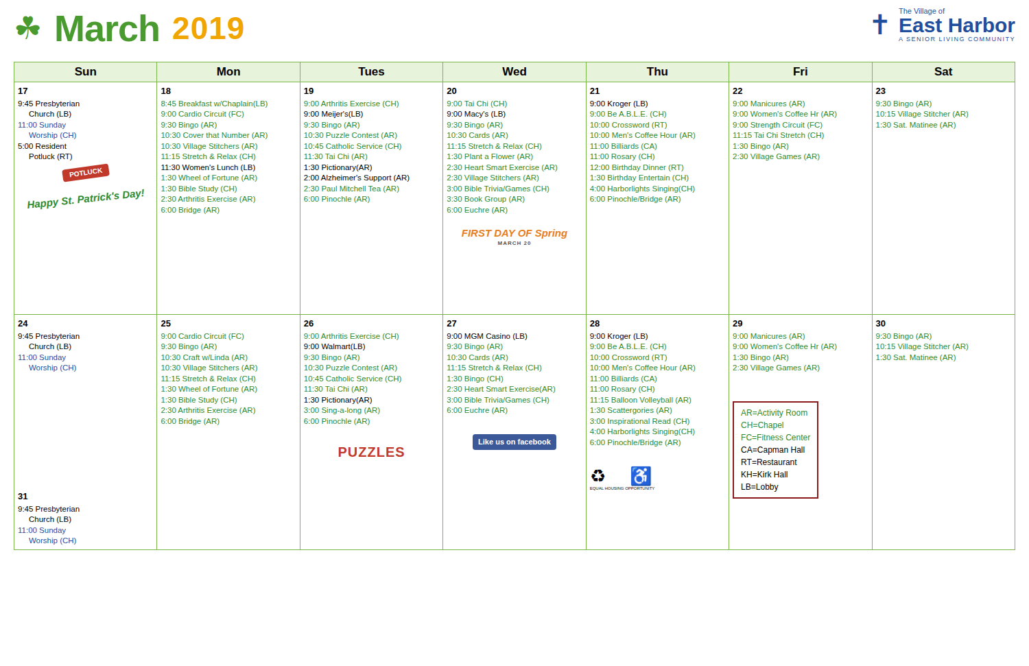☘ March 2019
✝
The Village of
East Harbor
A SENIOR LIVING COMMUNITY
| Sun | Mon | Tues | Wed | Thu | Fri | Sat |
| --- | --- | --- | --- | --- | --- | --- |
| 17 9:45 Presbyterian Church (LB) 11:00 Sunday Worship (CH) 5:00 Resident Potluck (RT) POTLUCK Happy St. Patrick's Day! | 18 8:45 Breakfast w/Chaplain(LB) 9:00 Cardio Circuit (FC) 9:30 Bingo (AR) 10:30 Cover that Number (AR) 10:30 Village Stitchers (AR) 11:15 Stretch & Relax (CH) 11:30 Women's Lunch (LB) 1:30 Wheel of Fortune (AR) 1:30 Bible Study (CH) 2:30 Arthritis Exercise (AR) 6:00 Bridge (AR) | 19 9:00 Arthritis Exercise (CH) 9:00 Meijer's(LB) 9:30 Bingo (AR) 10:30 Puzzle Contest (AR) 10:45 Catholic Service (CH) 11:30 Tai Chi (AR) 1:30 Pictionary(AR) 2:00 Alzheimer's Support (AR) 2:30 Paul Mitchell Tea (AR) 6:00 Pinochle (AR) | 20 9:00 Tai Chi (CH) 9:00 Macy's (LB) 9:30 Bingo (AR) 10:30 Cards (AR) 11:15 Stretch & Relax (CH) 1:30 Plant a Flower (AR) 2:30 Heart Smart Exercise (AR) 2:30 Village Stitchers (AR) 3:00 Bible Trivia/Games (CH) 3:30 Book Group (AR) 6:00 Euchre (AR) FIRST DAY OF Spring MARCH 20 | 21 9:00 Kroger (LB) 9:00 Be A.B.L.E. (CH) 10:00 Crossword (RT) 10:00 Men's Coffee Hour (AR) 11:00 Billiards (CA) 11:00 Rosary (CH) 12:00 Birthday Dinner (RT) 1:30 Birthday Entertain (CH) 4:00 Harborlights Singing(CH) 6:00 Pinochle/Bridge (AR) | 22 9:00 Manicures (AR) 9:00 Women's Coffee Hr (AR) 9:00 Strength Circuit (FC) 11:15 Tai Chi Stretch (CH) 1:30 Bingo (AR) 2:30 Village Games (AR) | 23 9:30 Bingo (AR) 10:15 Village Stitcher (AR) 1:30 Sat. Matinee (AR) |
| 24 9:45 Presbyterian Church (LB) 11:00 Sunday Worship (CH) 31 9:45 Presbyterian Church (LB) 11:00 Sunday Worship (CH) | 25 9:00 Cardio Circuit (FC) 9:30 Bingo (AR) 10:30 Craft w/Linda (AR) 10:30 Village Stitchers (AR) 11:15 Stretch & Relax (CH) 1:30 Wheel of Fortune (AR) 1:30 Bible Study (CH) 2:30 Arthritis Exercise (AR) 6:00 Bridge (AR) | 26 9:00 Arthritis Exercise (CH) 9:00 Walmart(LB) 9:30 Bingo (AR) 10:30 Puzzle Contest (AR) 10:45 Catholic Service (CH) 11:30 Tai Chi (AR) 1:30 Pictionary(AR) 3:00 Sing-a-long (AR) 6:00 Pinochle (AR) PUZZLES | 27 9:00 MGM Casino (LB) 9:30 Bingo (AR) 10:30 Cards (AR) 11:15 Stretch & Relax (CH) 1:30 Bingo (CH) 2:30 Heart Smart Exercise(AR) 3:00 Bible Trivia/Games (CH) 6:00 Euchre (AR) Like us on facebook | 28 9:00 Kroger (LB) 9:00 Be A.B.L.E. (CH) 10:00 Crossword (RT) 10:00 Men's Coffee Hour (AR) 11:00 Billiards (CA) 11:00 Rosary (CH) 11:15 Balloon Volleyball (AR) 1:30 Scattergories (AR) 3:00 Inspirational Read (CH) 4:00 Harborlights Singing(CH) 6:00 Pinochle/Bridge (AR) ♻ ♿ EQUAL HOUSING OPPORTUNITY | 29 9:00 Manicures (AR) 9:00 Women's Coffee Hr (AR) 1:30 Bingo (AR) 2:30 Village Games (AR) AR=Activity Room CH=Chapel FC=Fitness Center CA=Capman Hall RT=Restaurant KH=Kirk Hall LB=Lobby | 30 9:30 Bingo (AR) 10:15 Village Stitcher (AR) 1:30 Sat. Matinee (AR) |